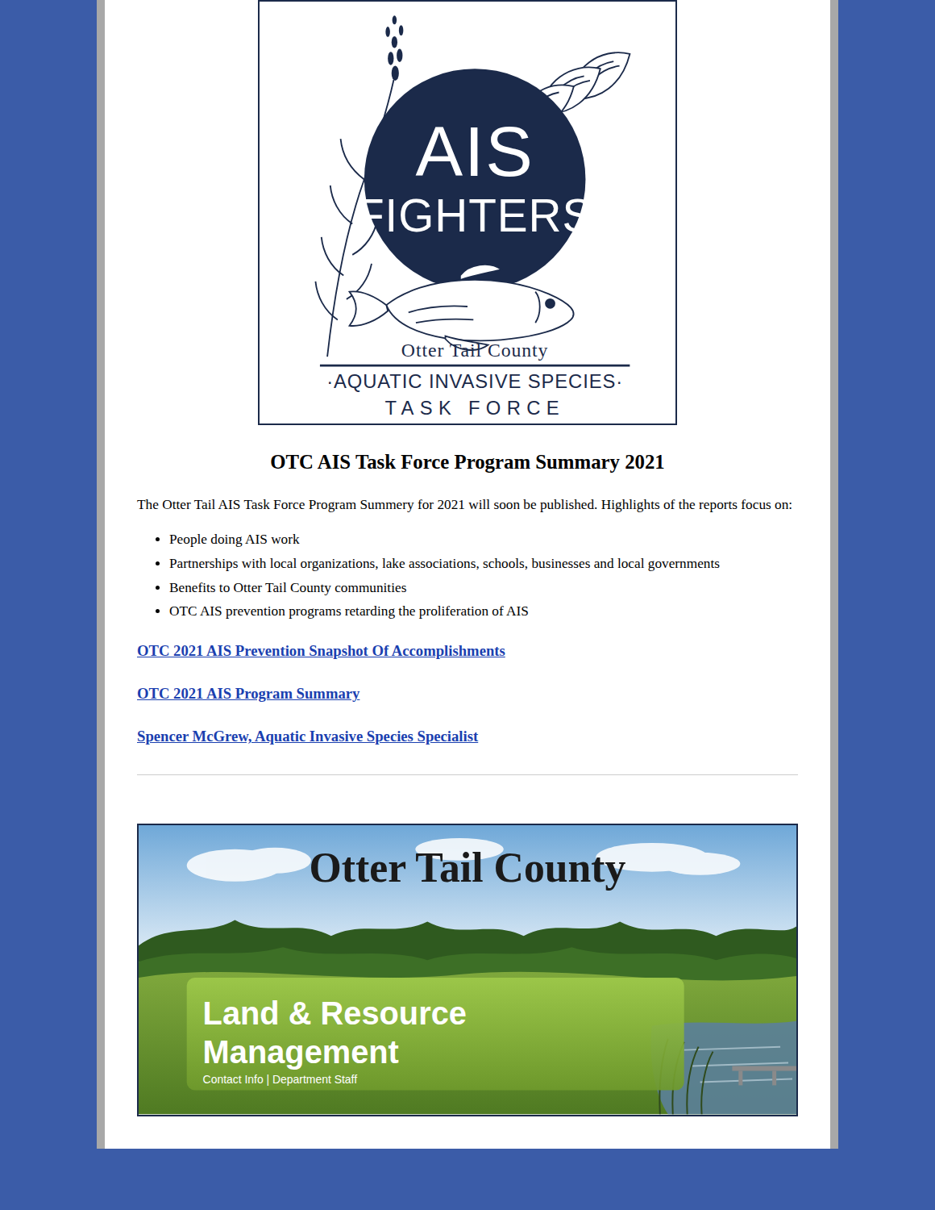AIS FIGHTERS Otter Tail County ·AQUATIC INVASIVE SPECIES· TASK FORCE
OTC AIS Task Force Program Summary 2021
The Otter Tail AIS Task Force Program Summery for 2021 will soon be published. Highlights of the reports focus on:
People doing AIS work
Partnerships with local organizations, lake associations, schools, businesses and local governments
Benefits to Otter Tail County communities
OTC AIS prevention programs retarding the proliferation of AIS
OTC 2021 AIS Prevention Snapshot Of Accomplishments
OTC 2021 AIS Program Summary
Spencer McGrew, Aquatic Invasive Species Specialist
Otter Tail County Land & Resource Management Contact Info | Department Staff